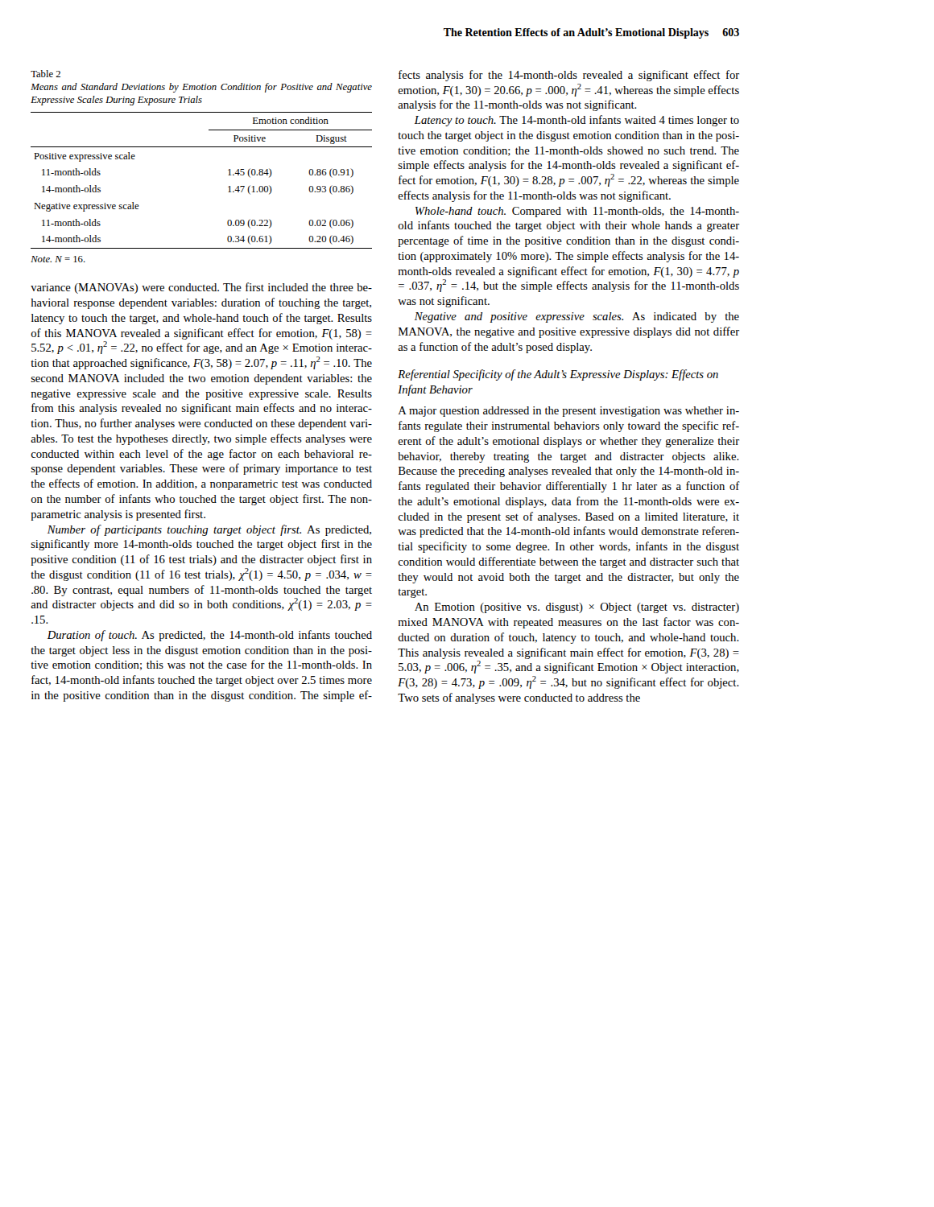The Retention Effects of an Adult’s Emotional Displays603
Table 2 Means and Standard Deviations by Emotion Condition for Positive and Negative Expressive Scales During Exposure Trials
| | Emotion condition |
| --- | --- |
| | Positive | Disgust |
| Positive expressive scale | | |
| 11-month-olds | 1.45 (0.84) | 0.86 (0.91) |
| 14-month-olds | 1.47 (1.00) | 0.93 (0.86) |
| Negative expressive scale | | |
| 11-month-olds | 0.09 (0.22) | 0.02 (0.06) |
| 14-month-olds | 0.34 (0.61) | 0.20 (0.46) |
Note. N = 16.
variance (MANOVAs) were conducted. The first included the three behavioral response dependent variables: duration of touching the target, latency to touch the target, and whole-hand touch of the target. Results of this MANOVA revealed a significant effect for emotion, F(1, 58) = 5.52, p < .01, η2 = .22, no effect for age, and an Age × Emotion interaction that approached significance, F(3, 58) = 2.07, p = .11, η2 = .10. The second MANOVA included the two emotion dependent variables: the negative expressive scale and the positive expressive scale. Results from this analysis revealed no significant main effects and no interaction. Thus, no further analyses were conducted on these dependent variables. To test the hypotheses directly, two simple effects analyses were conducted within each level of the age factor on each behavioral response dependent variables. These were of primary importance to test the effects of emotion. In addition, a nonparametric test was conducted on the number of infants who touched the target object first. The nonparametric analysis is presented first.
Number of participants touching target object first. As predicted, significantly more 14-month-olds touched the target object first in the positive condition (11 of 16 test trials) and the distracter object first in the disgust condition (11 of 16 test trials), χ2(1) = 4.50, p = .034, w = .80. By contrast, equal numbers of 11-month-olds touched the target and distracter objects and did so in both conditions, χ2(1) = 2.03, p = .15.
Duration of touch. As predicted, the 14-month-old infants touched the target object less in the disgust emotion condition than in the positive emotion condition; this was not the case for the 11-month-olds. In fact, 14-month-old infants touched the target object over 2.5 times more in the positive condition than in the disgust condition. The simple effects analysis for the 14-month-olds revealed a significant effect for emotion, F(1, 30) = 20.66, p = .000, η2 = .41, whereas the simple effects analysis for the 11-month-olds was not significant.
Latency to touch. The 14-month-old infants waited 4 times longer to touch the target object in the disgust emotion condition than in the positive emotion condition; the 11-month-olds showed no such trend. The simple effects analysis for the 14-month-olds revealed a significant effect for emotion, F(1, 30) = 8.28, p = .007, η2 = .22, whereas the simple effects analysis for the 11-month-olds was not significant.
Whole-hand touch. Compared with 11-month-olds, the 14-month-old infants touched the target object with their whole hands a greater percentage of time in the positive condition than in the disgust condition (approximately 10% more). The simple effects analysis for the 14-month-olds revealed a significant effect for emotion, F(1, 30) = 4.77, p = .037, η2 = .14, but the simple effects analysis for the 11-month-olds was not significant.
Negative and positive expressive scales. As indicated by the MANOVA, the negative and positive expressive displays did not differ as a function of the adult’s posed display.
Referential Specificity of the Adult’s Expressive Displays: Effects on Infant Behavior
A major question addressed in the present investigation was whether infants regulate their instrumental behaviors only toward the specific referent of the adult’s emotional displays or whether they generalize their behavior, thereby treating the target and distracter objects alike. Because the preceding analyses revealed that only the 14-month-old infants regulated their behavior differentially 1 hr later as a function of the adult’s emotional displays, data from the 11-month-olds were excluded in the present set of analyses. Based on a limited literature, it was predicted that the 14-month-old infants would demonstrate referential specificity to some degree. In other words, infants in the disgust condition would differentiate between the target and distracter such that they would not avoid both the target and the distracter, but only the target.
An Emotion (positive vs. disgust) × Object (target vs. distracter) mixed MANOVA with repeated measures on the last factor was conducted on duration of touch, latency to touch, and whole-hand touch. This analysis revealed a significant main effect for emotion, F(3, 28) = 5.03, p = .006, η2 = .35, and a significant Emotion × Object interaction, F(3, 28) = 4.73, p = .009, η2 = .34, but no significant effect for object. Two sets of analyses were conducted to address the